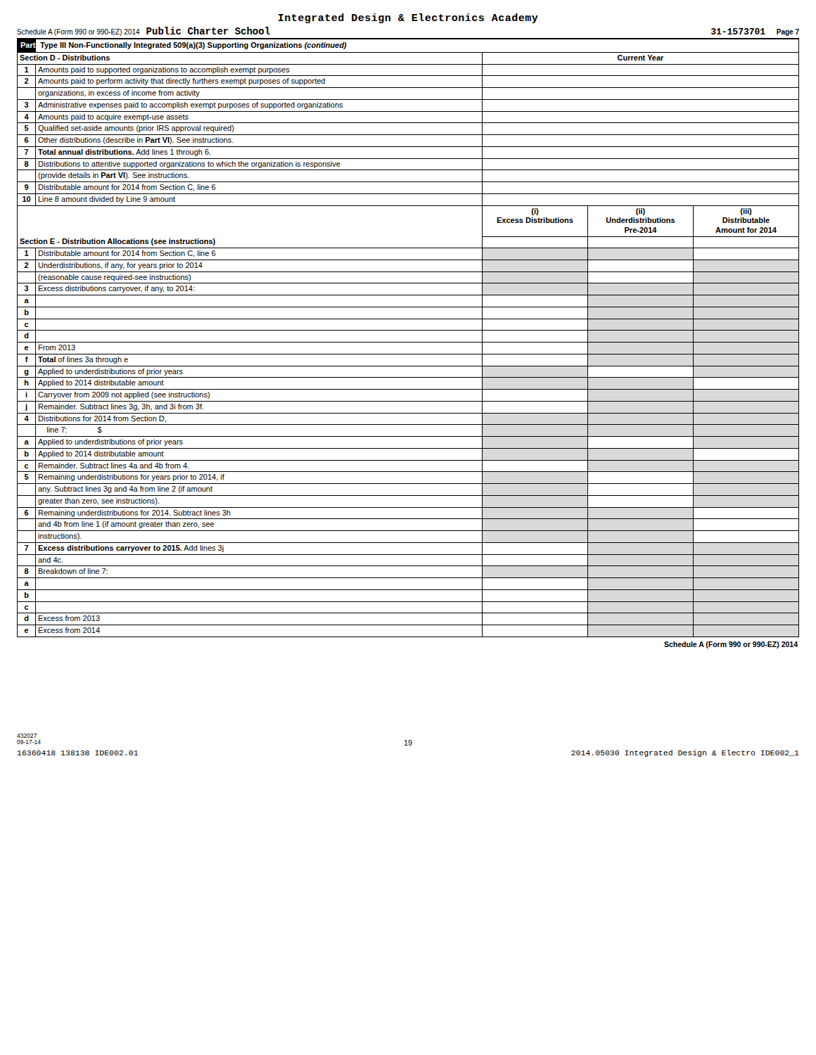Integrated Design & Electronics Academy
Schedule A (Form 990 or 990-EZ) 2014 Public Charter School
31-1573701 Page 7
| Part V | Type III Non-Functionally Integrated 509(a)(3) Supporting Organizations (continued) |
| Section D - Distributions | Current Year |
| 1 | Amounts paid to supported organizations to accomplish exempt purposes | |
| 2 | Amounts paid to perform activity that directly furthers exempt purposes of supported | |
| | organizations, in excess of income from activity | |
| 3 | Administrative expenses paid to accomplish exempt purposes of supported organizations | |
| 4 | Amounts paid to acquire exempt-use assets | |
| 5 | Qualified set-aside amounts (prior IRS approval required) | |
| 6 | Other distributions (describe in Part VI ). See instructions. | |
| 7 | Total annual distributions. Add lines 1 through 6. | |
| 8 | Distributions to attentive supported organizations to which the organization is responsive | |
| | (provide details in Part VI ). See instructions. | |
| 9 | Distributable amount for 2014 from Section C, line 6 | |
| 10 | Line 8 amount divided by Line 9 amount | |
| | (i) Excess Distributions | (ii) Underdistributions Pre-2014 | (iii) Distributable Amount for 2014 |
| Section E - Distribution Allocations (see instructions) | | | |
| 1 | Distributable amount for 2014 from Section C, line 6 | | | |
| 2 | Underdistributions, if any, for years prior to 2014 | | | |
| | (reasonable cause required-see instructions) | | | |
| 3 | Excess distributions carryover, if any, to 2014: | | | |
| a | | | | |
| b | | | | |
| c | | | | |
| d | | | | |
| e | From 2013 | | | |
| f | Total of lines 3a through e | | | |
| g | Applied to underdistributions of prior years | | | |
| h | Applied to 2014 distributable amount | | | |
| i | Carryover from 2009 not applied (see instructions) | | | |
| j | Remainder. Subtract lines 3g, 3h, and 3i from 3f. | | | |
| 4 | Distributions for 2014 from Section D, | | | |
| | line 7: $ | | | |
| a | Applied to underdistributions of prior years | | | |
| b | Applied to 2014 distributable amount | | | |
| c | Remainder. Subtract lines 4a and 4b from 4. | | | |
| 5 | Remaining underdistributions for years prior to 2014, if | | | |
| | any. Subtract lines 3g and 4a from line 2 (if amount | | | |
| | greater than zero, see instructions). | | | |
| 6 | Remaining underdistributions for 2014. Subtract lines 3h | | | |
| | and 4b from line 1 (if amount greater than zero, see | | | |
| | instructions). | | | |
| 7 | Excess distributions carryover to 2015. Add lines 3j | | | |
| | and 4c. | | | |
| 8 | Breakdown of line 7: | | | |
| a | | | | |
| b | | | | |
| c | | | | |
| d | Excess from 2013 | | | |
| e | Excess from 2014 | | | |
Schedule A (Form 990 or 990-EZ) 2014
432027
09-17-14
19
16360418 138138 IDE002.01
2014.05030 Integrated Design & Electro IDE002_1